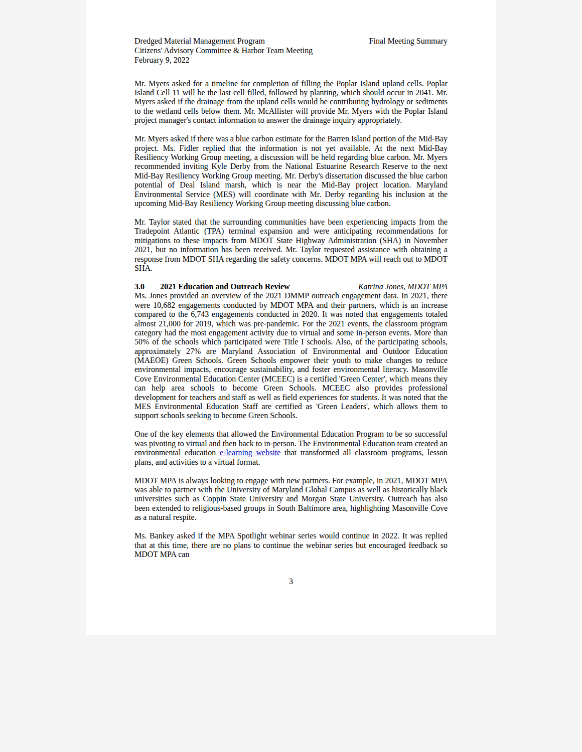Final Meeting Summary
Dredged Material Management Program
Citizens' Advisory Committee & Harbor Team Meeting
February 9, 2022
Mr. Myers asked for a timeline for completion of filling the Poplar Island upland cells. Poplar Island Cell 11 will be the last cell filled, followed by planting, which should occur in 2041. Mr. Myers asked if the drainage from the upland cells would be contributing hydrology or sediments to the wetland cells below them. Mr. McAllister will provide Mr. Myers with the Poplar Island project manager's contact information to answer the drainage inquiry appropriately.
Mr. Myers asked if there was a blue carbon estimate for the Barren Island portion of the Mid-Bay project. Ms. Fidler replied that the information is not yet available. At the next Mid-Bay Resiliency Working Group meeting, a discussion will be held regarding blue carbon. Mr. Myers recommended inviting Kyle Derby from the National Estuarine Research Reserve to the next Mid-Bay Resiliency Working Group meeting. Mr. Derby's dissertation discussed the blue carbon potential of Deal Island marsh, which is near the Mid-Bay project location. Maryland Environmental Service (MES) will coordinate with Mr. Derby regarding his inclusion at the upcoming Mid-Bay Resiliency Working Group meeting discussing blue carbon.
Mr. Taylor stated that the surrounding communities have been experiencing impacts from the Tradepoint Atlantic (TPA) terminal expansion and were anticipating recommendations for mitigations to these impacts from MDOT State Highway Administration (SHA) in November 2021, but no information has been received. Mr. Taylor requested assistance with obtaining a response from MDOT SHA regarding the safety concerns. MDOT MPA will reach out to MDOT SHA.
3.02021 Education and Outreach Review Katrina Jones, MDOT MPA
Ms. Jones provided an overview of the 2021 DMMP outreach engagement data. In 2021, there were 10,682 engagements conducted by MDOT MPA and their partners, which is an increase compared to the 6,743 engagements conducted in 2020. It was noted that engagements totaled almost 21,000 for 2019, which was pre-pandemic. For the 2021 events, the classroom program category had the most engagement activity due to virtual and some in-person events. More than 50% of the schools which participated were Title I schools. Also, of the participating schools, approximately 27% are Maryland Association of Environmental and Outdoor Education (MAEOE) Green Schools. Green Schools empower their youth to make changes to reduce environmental impacts, encourage sustainability, and foster environmental literacy. Masonville Cove Environmental Education Center (MCEEC) is a certified 'Green Center', which means they can help area schools to become Green Schools. MCEEC also provides professional development for teachers and staff as well as field experiences for students. It was noted that the MES Environmental Education Staff are certified as 'Green Leaders', which allows them to support schools seeking to become Green Schools.
One of the key elements that allowed the Environmental Education Program to be so successful was pivoting to virtual and then back to in-person. The Environmental Education team created an environmental education e-learning website that transformed all classroom programs, lesson plans, and activities to a virtual format.
MDOT MPA is always looking to engage with new partners. For example, in 2021, MDOT MPA was able to partner with the University of Maryland Global Campus as well as historically black universities such as Coppin State University and Morgan State University. Outreach has also been extended to religious-based groups in South Baltimore area, highlighting Masonville Cove as a natural respite.
Ms. Bankey asked if the MPA Spotlight webinar series would continue in 2022. It was replied that at this time, there are no plans to continue the webinar series but encouraged feedback so MDOT MPA can
3